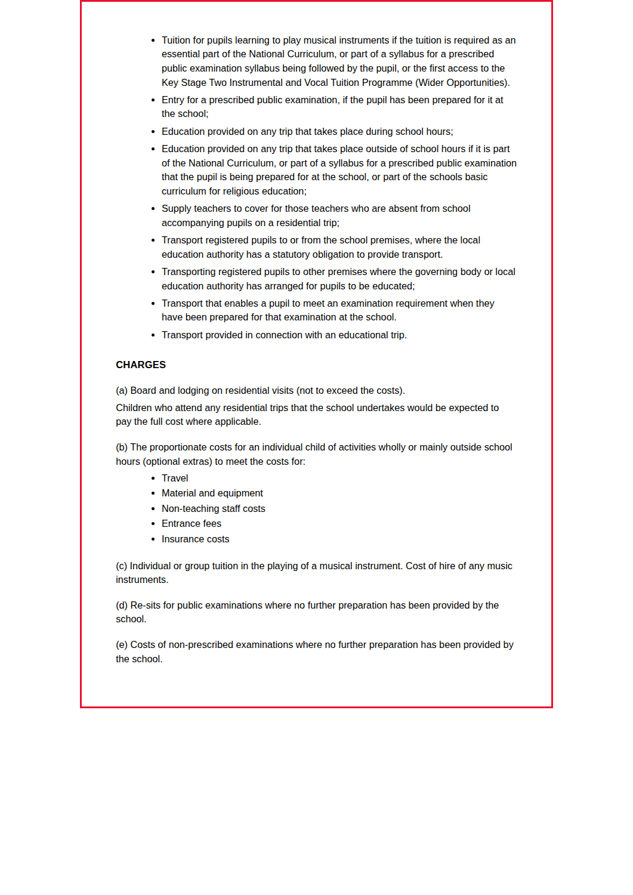Tuition for pupils learning to play musical instruments if the tuition is required as an essential part of the National Curriculum, or part of a syllabus for a prescribed public examination syllabus being followed by the pupil, or the first access to the Key Stage Two Instrumental and Vocal Tuition Programme (Wider Opportunities).
Entry for a prescribed public examination, if the pupil has been prepared for it at the school;
Education provided on any trip that takes place during school hours;
Education provided on any trip that takes place outside of school hours if it is part of the National Curriculum, or part of a syllabus for a prescribed public examination that the pupil is being prepared for at the school, or part of the schools basic curriculum for religious education;
Supply teachers to cover for those teachers who are absent from school accompanying pupils on a residential trip;
Transport registered pupils to or from the school premises, where the local education authority has a statutory obligation to provide transport.
Transporting registered pupils to other premises where the governing body or local education authority has arranged for pupils to be educated;
Transport that enables a pupil to meet an examination requirement when they have been prepared for that examination at the school.
Transport provided in connection with an educational trip.
CHARGES
(a) Board and lodging on residential visits (not to exceed the costs).
Children who attend any residential trips that the school undertakes would be expected to pay the full cost where applicable.
(b) The proportionate costs for an individual child of activities wholly or mainly outside school hours (optional extras) to meet the costs for:
Travel
Material and equipment
Non-teaching staff costs
Entrance fees
Insurance costs
(c) Individual or group tuition in the playing of a musical instrument. Cost of hire of any music instruments.
(d) Re-sits for public examinations where no further preparation has been provided by the school.
(e) Costs of non-prescribed examinations where no further preparation has been provided by the school.